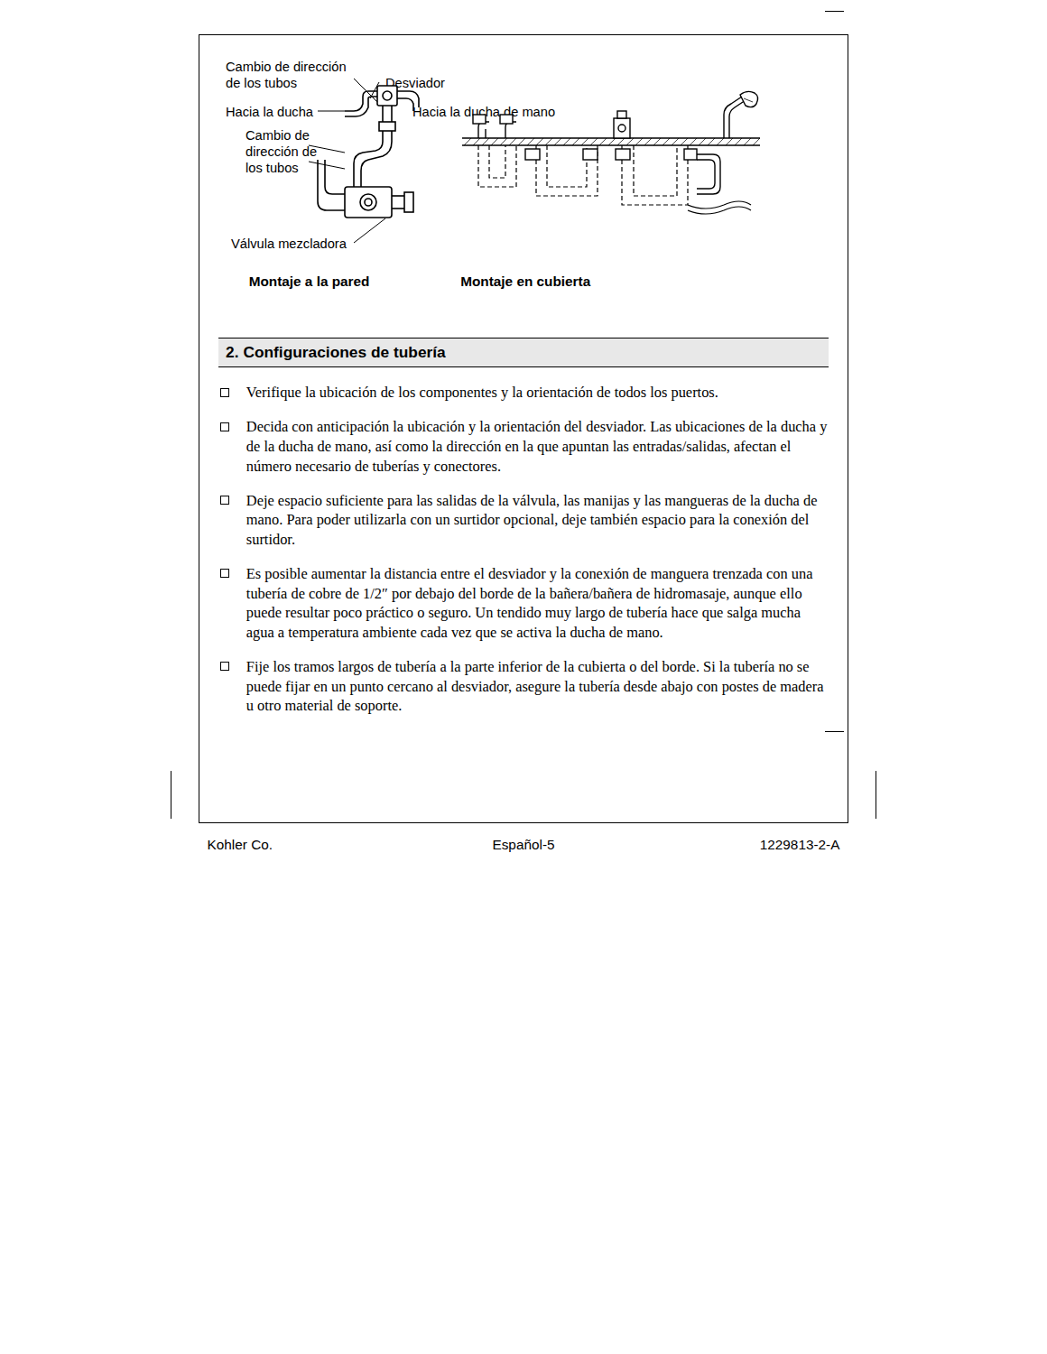Cambio de dirección de los tubos Desviador Hacia la ducha Hacia la ducha de mano Cambio de dirección de los tubos Válvula mezcladora
Montaje a la pared Montaje en cubierta
2. Configuraciones de tubería
Verifique la ubicación de los componentes y la orientación de todos los puertos.
Decida con anticipación la ubicación y la orientación del desviador. Las ubicaciones de la ducha y de la ducha de mano, así como la dirección en la que apuntan las entradas/salidas, afectan el número necesario de tuberías y conectores.
Deje espacio suficiente para las salidas de la válvula, las manijas y las mangueras de la ducha de mano. Para poder utilizarla con un surtidor opcional, deje también espacio para la conexión del surtidor.
Es posible aumentar la distancia entre el desviador y la conexión de manguera trenzada con una tubería de cobre de 1/2″ por debajo del borde de la bañera/bañera de hidromasaje, aunque ello puede resultar poco práctico o seguro. Un tendido muy largo de tubería hace que salga mucha agua a temperatura ambiente cada vez que se activa la ducha de mano.
Fije los tramos largos de tubería a la parte inferior de la cubierta o del borde. Si la tubería no se puede fijar en un punto cercano al desviador, asegure la tubería desde abajo con postes de madera u otro material de soporte.
Kohler Co.
Español-5
1229813-2-A